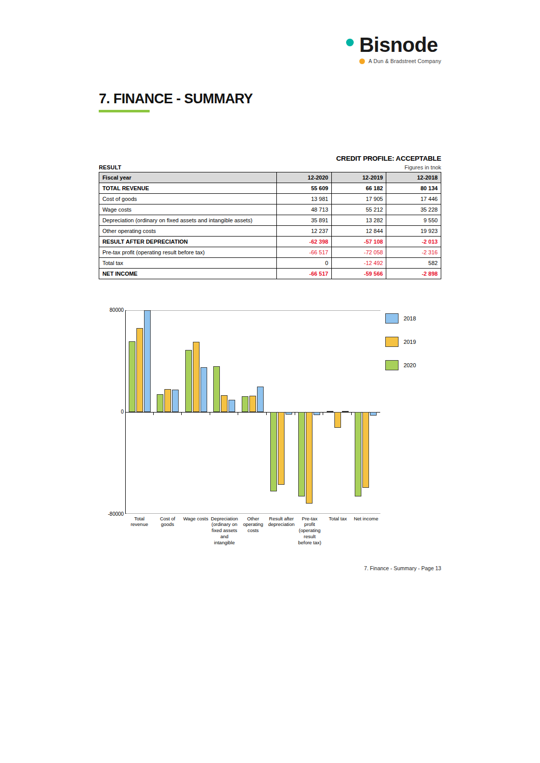Bisnode
A Dun & Bradstreet Company
7. FINANCE - SUMMARY
CREDIT PROFILE: ACCEPTABLE
RESULT
Figures in tnok
| Fiscal year | 12-2020 | 12-2019 | 12-2018 |
| --- | --- | --- | --- |
| TOTAL REVENUE | 55 609 | 66 182 | 80 134 |
| Cost of goods | 13 981 | 17 905 | 17 446 |
| Wage costs | 48 713 | 55 212 | 35 228 |
| Depreciation (ordinary on fixed assets and intangible assets) | 35 891 | 13 282 | 9 550 |
| Other operating costs | 12 237 | 12 844 | 19 923 |
| RESULT AFTER DEPRECIATION | -62 398 | -57 108 | -2 013 |
| Pre-tax profit (operating result before tax) | -66 517 | -72 058 | -2 316 |
| Total tax | 0 | -12 492 | 582 |
| NET INCOME | -66 517 | -59 566 | -2 898 |
80000
0
-80000
Total revenue
Cost of goods
Wage costs
Depreciation (ordinary on fixed assets and intangible
Other operating costs
Result after depreciation
Pre-tax profit (operating result before tax)
Total tax
Net income
2018
2019
2020
7. Finance - Summary - Page 13